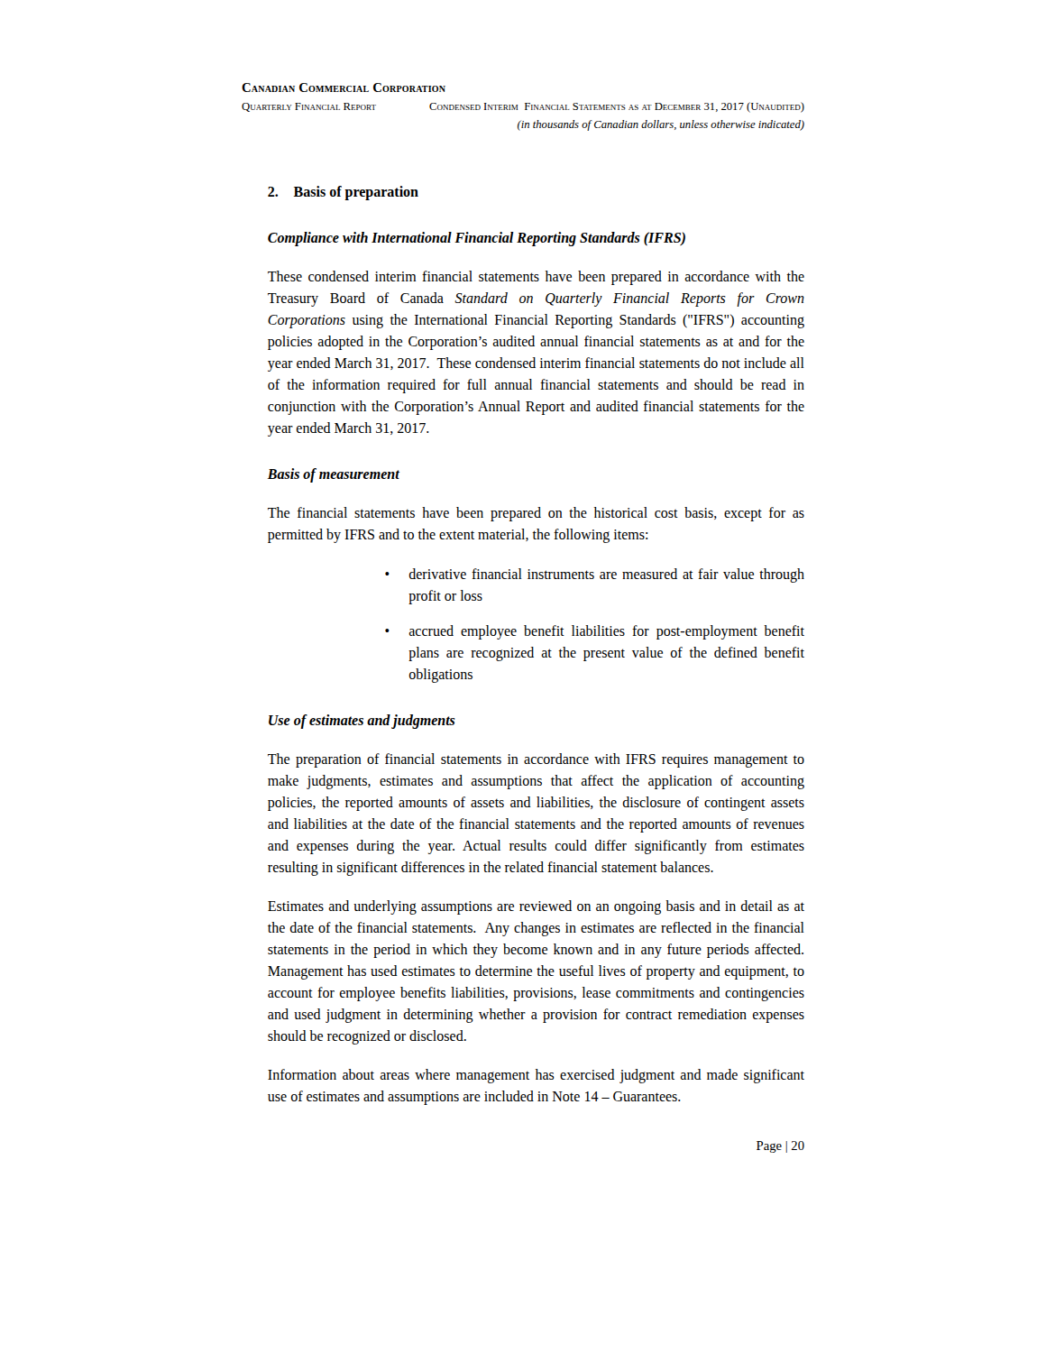Canadian Commercial Corporation
Quarterly Financial Report Condensed Interim Financial Statements as at December 31, 2017 (Unaudited)
(in thousands of Canadian dollars, unless otherwise indicated)
2. Basis of preparation
Compliance with International Financial Reporting Standards (IFRS)
These condensed interim financial statements have been prepared in accordance with the Treasury Board of Canada Standard on Quarterly Financial Reports for Crown Corporations using the International Financial Reporting Standards ("IFRS") accounting policies adopted in the Corporation’s audited annual financial statements as at and for the year ended March 31, 2017. These condensed interim financial statements do not include all of the information required for full annual financial statements and should be read in conjunction with the Corporation’s Annual Report and audited financial statements for the year ended March 31, 2017.
Basis of measurement
The financial statements have been prepared on the historical cost basis, except for as permitted by IFRS and to the extent material, the following items:
derivative financial instruments are measured at fair value through profit or loss
accrued employee benefit liabilities for post-employment benefit plans are recognized at the present value of the defined benefit obligations
Use of estimates and judgments
The preparation of financial statements in accordance with IFRS requires management to make judgments, estimates and assumptions that affect the application of accounting policies, the reported amounts of assets and liabilities, the disclosure of contingent assets and liabilities at the date of the financial statements and the reported amounts of revenues and expenses during the year. Actual results could differ significantly from estimates resulting in significant differences in the related financial statement balances.
Estimates and underlying assumptions are reviewed on an ongoing basis and in detail as at the date of the financial statements. Any changes in estimates are reflected in the financial statements in the period in which they become known and in any future periods affected. Management has used estimates to determine the useful lives of property and equipment, to account for employee benefits liabilities, provisions, lease commitments and contingencies and used judgment in determining whether a provision for contract remediation expenses should be recognized or disclosed.
Information about areas where management has exercised judgment and made significant use of estimates and assumptions are included in Note 14 – Guarantees.
Page | 20